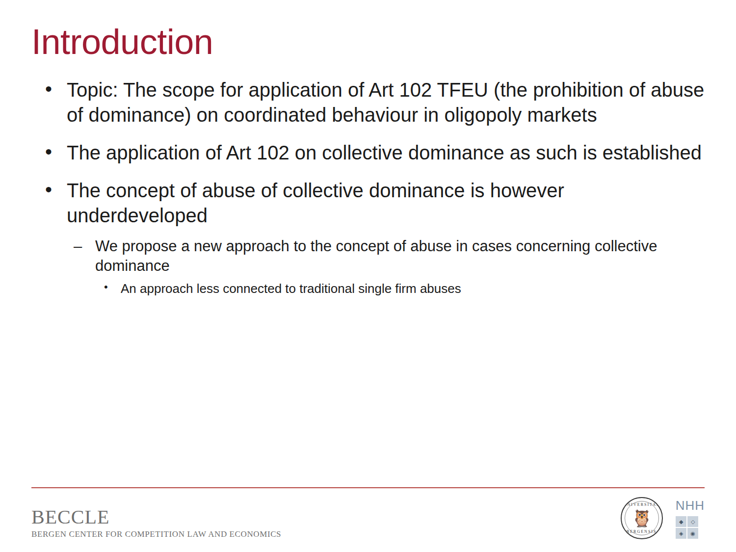Introduction
Topic: The scope for application of Art 102 TFEU (the prohibition of abuse of dominance) on coordinated behaviour in oligopoly markets
The application of Art 102 on collective dominance as such is established
The concept of abuse of collective dominance is however underdeveloped
We propose a new approach to the concept of abuse in cases concerning collective dominance
An approach less connected to traditional single firm abuses
BECCLE
BERGEN CENTER FOR COMPETITION LAW AND ECONOMICS
UNIVERSITAS
🦉
BERGENSIS
NHH
◆◇ ◈◉